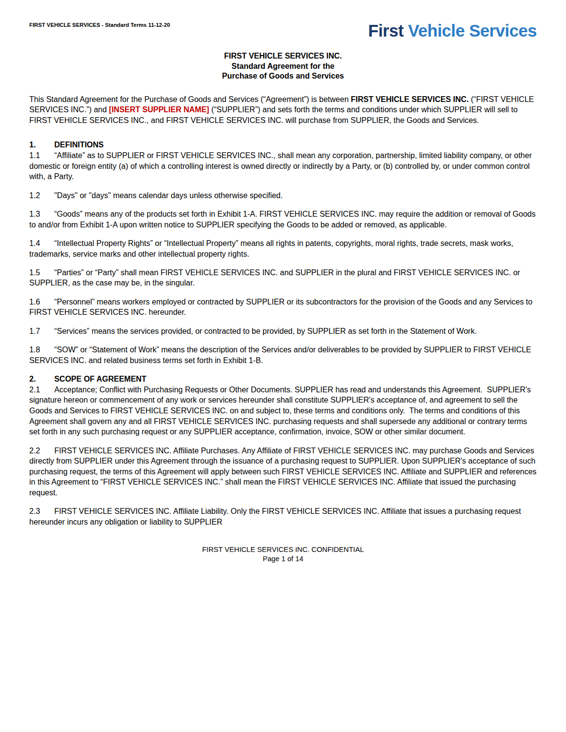FIRST VEHICLE SERVICES - Standard Terms 11-12-20
First Vehicle Services
FIRST VEHICLE SERVICES INC.
Standard Agreement for the
Purchase of Goods and Services
This Standard Agreement for the Purchase of Goods and Services (“Agreement”) is between FIRST VEHICLE SERVICES INC. (“FIRST VEHICLE SERVICES INC.”) and [INSERT SUPPLIER NAME] (“SUPPLIER”) and sets forth the terms and conditions under which SUPPLIER will sell to FIRST VEHICLE SERVICES INC., and FIRST VEHICLE SERVICES INC. will purchase from SUPPLIER, the Goods and Services.
1. DEFINITIONS
1.1“Affiliate” as to SUPPLIER or FIRST VEHICLE SERVICES INC., shall mean any corporation, partnership, limited liability company, or other domestic or foreign entity (a) of which a controlling interest is owned directly or indirectly by a Party, or (b) controlled by, or under common control with, a Party.
1.2"Days" or "days" means calendar days unless otherwise specified.
1.3“Goods” means any of the products set forth in Exhibit 1-A. FIRST VEHICLE SERVICES INC. may require the addition or removal of Goods to and/or from Exhibit 1-A upon written notice to SUPPLIER specifying the Goods to be added or removed, as applicable.
1.4“Intellectual Property Rights” or “Intellectual Property” means all rights in patents, copyrights, moral rights, trade secrets, mask works, trademarks, service marks and other intellectual property rights.
1.5“Parties” or “Party” shall mean FIRST VEHICLE SERVICES INC. and SUPPLIER in the plural and FIRST VEHICLE SERVICES INC. or SUPPLIER, as the case may be, in the singular.
1.6“Personnel” means workers employed or contracted by SUPPLIER or its subcontractors for the provision of the Goods and any Services to FIRST VEHICLE SERVICES INC. hereunder.
1.7“Services” means the services provided, or contracted to be provided, by SUPPLIER as set forth in the Statement of Work.
1.8“SOW” or “Statement of Work” means the description of the Services and/or deliverables to be provided by SUPPLIER to FIRST VEHICLE SERVICES INC. and related business terms set forth in Exhibit 1-B.
2. SCOPE OF AGREEMENT
2.1 Acceptance; Conflict with Purchasing Requests or Other Documents. SUPPLIER has read and understands this Agreement. SUPPLIER's signature hereon or commencement of any work or services hereunder shall constitute SUPPLIER's acceptance of, and agreement to sell the Goods and Services to FIRST VEHICLE SERVICES INC. on and subject to, these terms and conditions only. The terms and conditions of this Agreement shall govern any and all FIRST VEHICLE SERVICES INC. purchasing requests and shall supersede any additional or contrary terms set forth in any such purchasing request or any SUPPLIER acceptance, confirmation, invoice, SOW or other similar document.
2.2 FIRST VEHICLE SERVICES INC. Affiliate Purchases. Any Affiliate of FIRST VEHICLE SERVICES INC. may purchase Goods and Services directly from SUPPLIER under this Agreement through the issuance of a purchasing request to SUPPLIER. Upon SUPPLIER's acceptance of such purchasing request, the terms of this Agreement will apply between such FIRST VEHICLE SERVICES INC. Affiliate and SUPPLIER and references in this Agreement to “FIRST VEHICLE SERVICES INC.” shall mean the FIRST VEHICLE SERVICES INC. Affiliate that issued the purchasing request.
2.3 FIRST VEHICLE SERVICES INC. Affiliate Liability. Only the FIRST VEHICLE SERVICES INC. Affiliate that issues a purchasing request hereunder incurs any obligation or liability to SUPPLIER
FIRST VEHICLE SERVICES INC. CONFIDENTIAL
Page 1 of 14